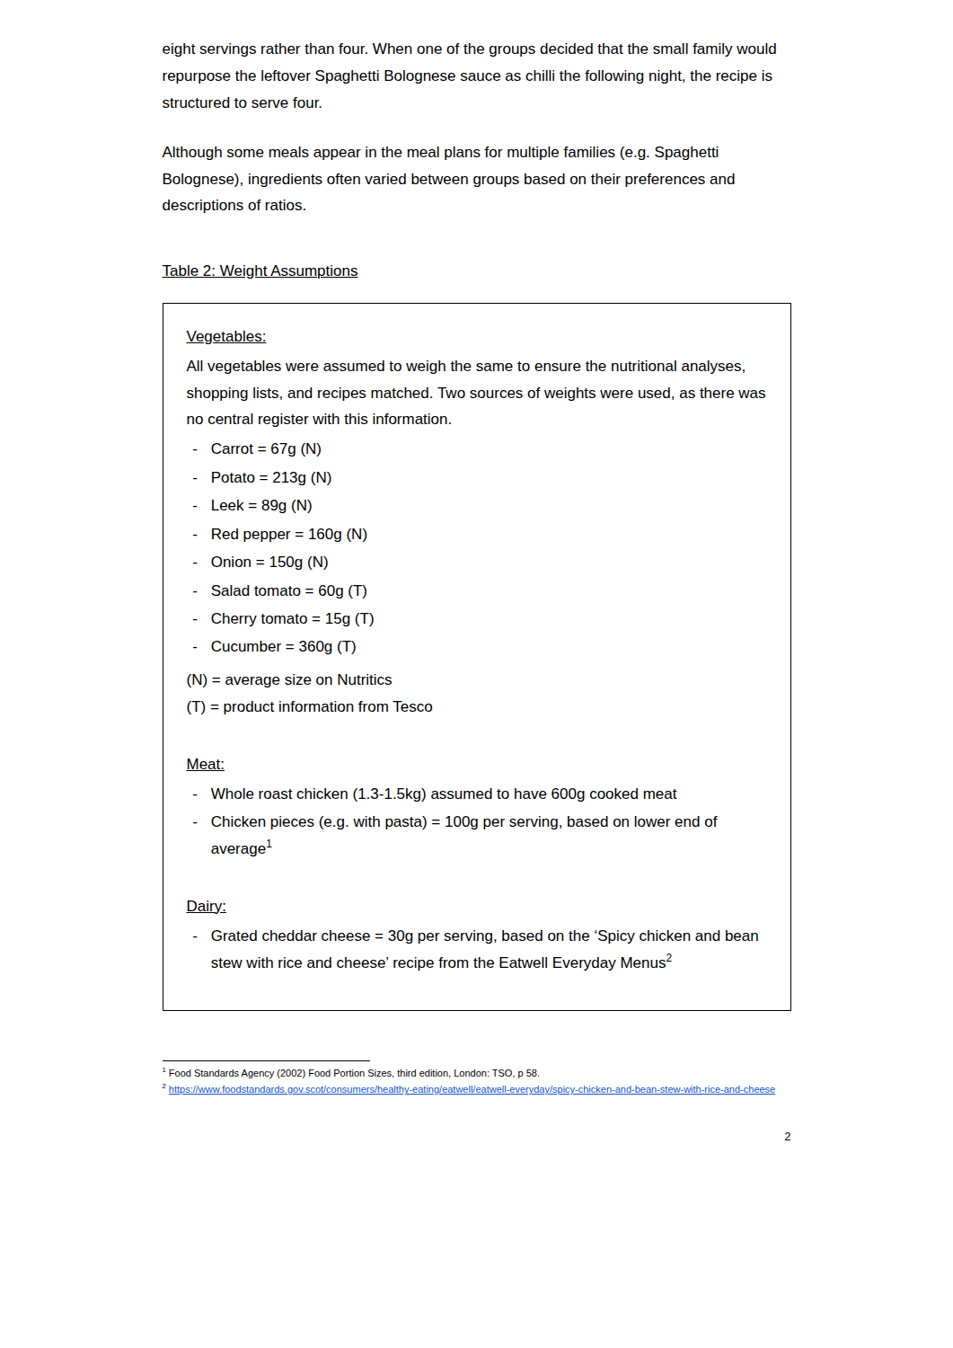eight servings rather than four. When one of the groups decided that the small family would repurpose the leftover Spaghetti Bolognese sauce as chilli the following night, the recipe is structured to serve four.
Although some meals appear in the meal plans for multiple families (e.g. Spaghetti Bolognese), ingredients often varied between groups based on their preferences and descriptions of ratios.
Table 2: Weight Assumptions
Vegetables:
All vegetables were assumed to weigh the same to ensure the nutritional analyses, shopping lists, and recipes matched. Two sources of weights were used, as there was no central register with this information.
Carrot = 67g (N)
Potato = 213g (N)
Leek = 89g (N)
Red pepper = 160g (N)
Onion = 150g (N)
Salad tomato = 60g (T)
Cherry tomato = 15g (T)
Cucumber = 360g (T)
(N) = average size on Nutritics
(T) = product information from Tesco
Meat:
Whole roast chicken (1.3-1.5kg) assumed to have 600g cooked meat
Chicken pieces (e.g. with pasta) = 100g per serving, based on lower end of average1
Dairy:
Grated cheddar cheese = 30g per serving, based on the ‘Spicy chicken and bean stew with rice and cheese’ recipe from the Eatwell Everyday Menus2
1 Food Standards Agency (2002) Food Portion Sizes, third edition, London: TSO, p 58.
2 https://www.foodstandards.gov.scot/consumers/healthy-eating/eatwell/eatwell-everyday/spicy-chicken-and-bean-stew-with-rice-and-cheese
2